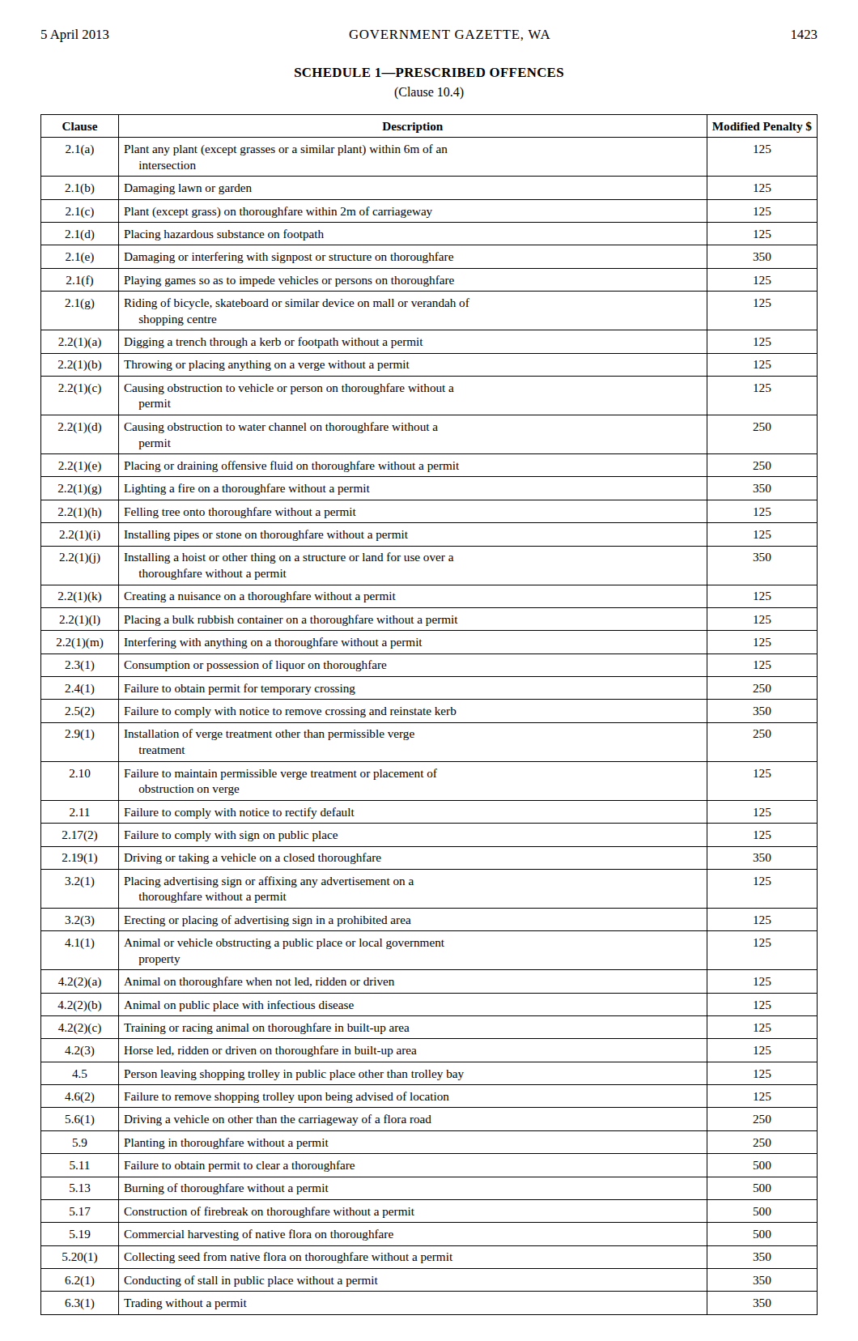5 April 2013 GOVERNMENT GAZETTE, WA 1423
SCHEDULE 1—PRESCRIBED OFFENCES
(Clause 10.4)
| Clause | Description | Modified Penalty $ |
| --- | --- | --- |
| 2.1(a) | Plant any plant (except grasses or a similar plant) within 6m of an intersection | 125 |
| 2.1(b) | Damaging lawn or garden | 125 |
| 2.1(c) | Plant (except grass) on thoroughfare within 2m of carriageway | 125 |
| 2.1(d) | Placing hazardous substance on footpath | 125 |
| 2.1(e) | Damaging or interfering with signpost or structure on thoroughfare | 350 |
| 2.1(f) | Playing games so as to impede vehicles or persons on thoroughfare | 125 |
| 2.1(g) | Riding of bicycle, skateboard or similar device on mall or verandah of shopping centre | 125 |
| 2.2(1)(a) | Digging a trench through a kerb or footpath without a permit | 125 |
| 2.2(1)(b) | Throwing or placing anything on a verge without a permit | 125 |
| 2.2(1)(c) | Causing obstruction to vehicle or person on thoroughfare without a permit | 125 |
| 2.2(1)(d) | Causing obstruction to water channel on thoroughfare without a permit | 250 |
| 2.2(1)(e) | Placing or draining offensive fluid on thoroughfare without a permit | 250 |
| 2.2(1)(g) | Lighting a fire on a thoroughfare without a permit | 350 |
| 2.2(1)(h) | Felling tree onto thoroughfare without a permit | 125 |
| 2.2(1)(i) | Installing pipes or stone on thoroughfare without a permit | 125 |
| 2.2(1)(j) | Installing a hoist or other thing on a structure or land for use over a thoroughfare without a permit | 350 |
| 2.2(1)(k) | Creating a nuisance on a thoroughfare without a permit | 125 |
| 2.2(1)(l) | Placing a bulk rubbish container on a thoroughfare without a permit | 125 |
| 2.2(1)(m) | Interfering with anything on a thoroughfare without a permit | 125 |
| 2.3(1) | Consumption or possession of liquor on thoroughfare | 125 |
| 2.4(1) | Failure to obtain permit for temporary crossing | 250 |
| 2.5(2) | Failure to comply with notice to remove crossing and reinstate kerb | 350 |
| 2.9(1) | Installation of verge treatment other than permissible verge treatment | 250 |
| 2.10 | Failure to maintain permissible verge treatment or placement of obstruction on verge | 125 |
| 2.11 | Failure to comply with notice to rectify default | 125 |
| 2.17(2) | Failure to comply with sign on public place | 125 |
| 2.19(1) | Driving or taking a vehicle on a closed thoroughfare | 350 |
| 3.2(1) | Placing advertising sign or affixing any advertisement on a thoroughfare without a permit | 125 |
| 3.2(3) | Erecting or placing of advertising sign in a prohibited area | 125 |
| 4.1(1) | Animal or vehicle obstructing a public place or local government property | 125 |
| 4.2(2)(a) | Animal on thoroughfare when not led, ridden or driven | 125 |
| 4.2(2)(b) | Animal on public place with infectious disease | 125 |
| 4.2(2)(c) | Training or racing animal on thoroughfare in built-up area | 125 |
| 4.2(3) | Horse led, ridden or driven on thoroughfare in built-up area | 125 |
| 4.5 | Person leaving shopping trolley in public place other than trolley bay | 125 |
| 4.6(2) | Failure to remove shopping trolley upon being advised of location | 125 |
| 5.6(1) | Driving a vehicle on other than the carriageway of a flora road | 250 |
| 5.9 | Planting in thoroughfare without a permit | 250 |
| 5.11 | Failure to obtain permit to clear a thoroughfare | 500 |
| 5.13 | Burning of thoroughfare without a permit | 500 |
| 5.17 | Construction of firebreak on thoroughfare without a permit | 500 |
| 5.19 | Commercial harvesting of native flora on thoroughfare | 500 |
| 5.20(1) | Collecting seed from native flora on thoroughfare without a permit | 350 |
| 6.2(1) | Conducting of stall in public place without a permit | 350 |
| 6.3(1) | Trading without a permit | 350 |